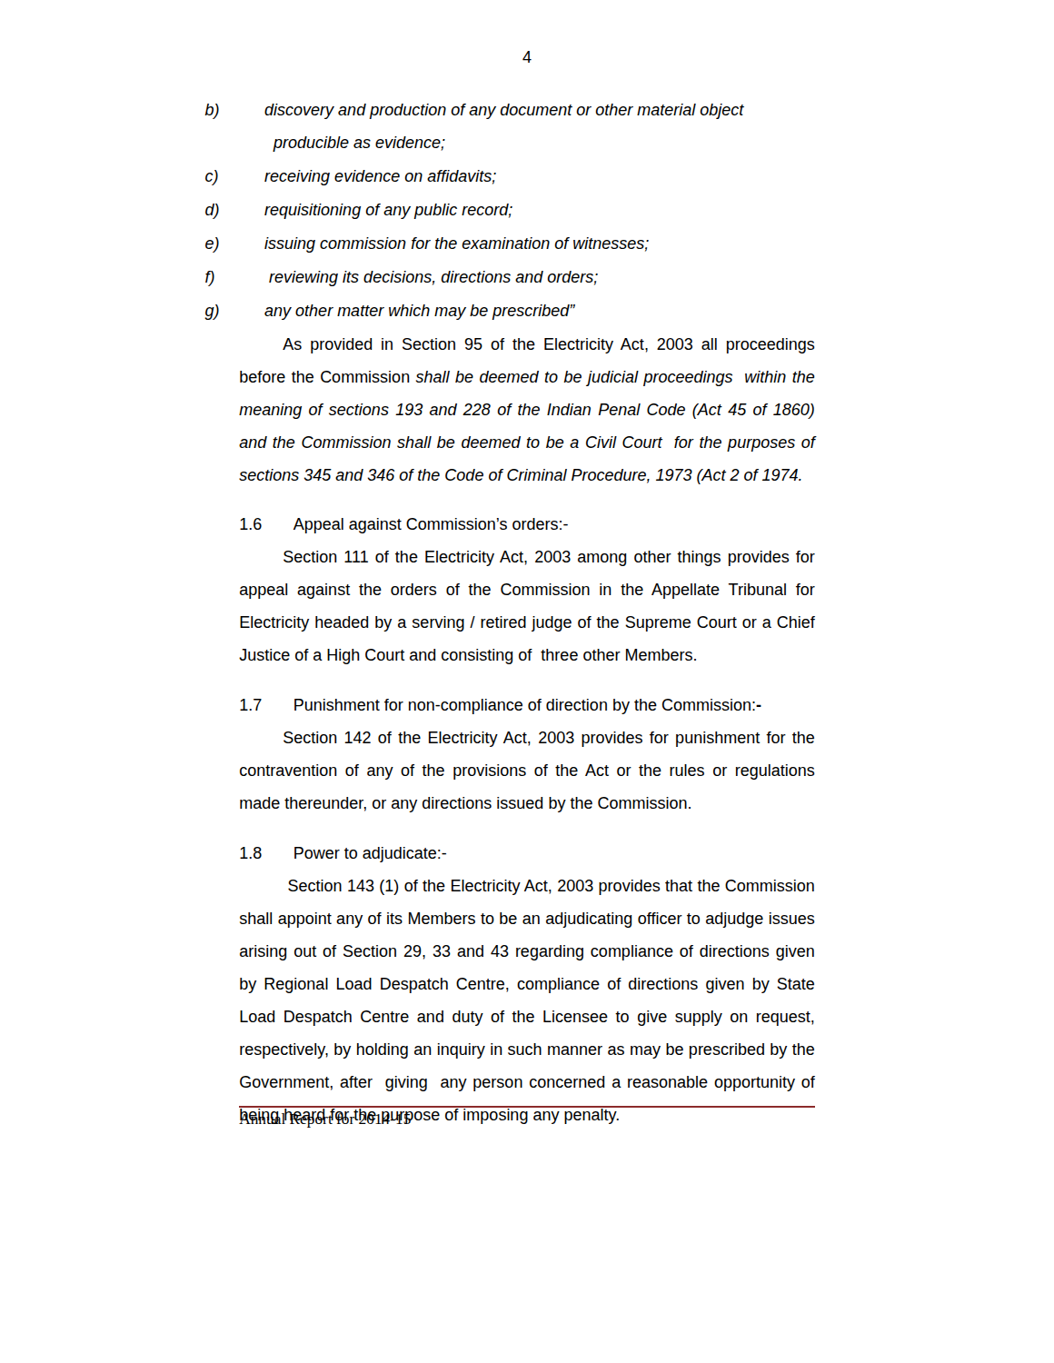4
b) discovery and production of any document or other material object producible as evidence;
c) receiving evidence on affidavits;
d) requisitioning of any public record;
e) issuing commission for the examination of witnesses;
f) reviewing its decisions, directions and orders;
g) any other matter which may be prescribed”
As provided in Section 95 of the Electricity Act, 2003 all proceedings before the Commission shall be deemed to be judicial proceedings within the meaning of sections 193 and 228 of the Indian Penal Code (Act 45 of 1860) and the Commission shall be deemed to be a Civil Court for the purposes of sections 345 and 346 of the Code of Criminal Procedure, 1973 (Act 2 of 1974.
1.6 Appeal against Commission’s orders:-
Section 111 of the Electricity Act, 2003 among other things provides for appeal against the orders of the Commission in the Appellate Tribunal for Electricity headed by a serving / retired judge of the Supreme Court or a Chief Justice of a High Court and consisting of three other Members.
1.7 Punishment for non-compliance of direction by the Commission:-
Section 142 of the Electricity Act, 2003 provides for punishment for the contravention of any of the provisions of the Act or the rules or regulations made thereunder, or any directions issued by the Commission.
1.8 Power to adjudicate:-
Section 143 (1) of the Electricity Act, 2003 provides that the Commission shall appoint any of its Members to be an adjudicating officer to adjudge issues arising out of Section 29, 33 and 43 regarding compliance of directions given by Regional Load Despatch Centre, compliance of directions given by State Load Despatch Centre and duty of the Licensee to give supply on request, respectively, by holding an inquiry in such manner as may be prescribed by the Government, after giving any person concerned a reasonable opportunity of being heard for the purpose of imposing any penalty.
Annual Report for 2014-15